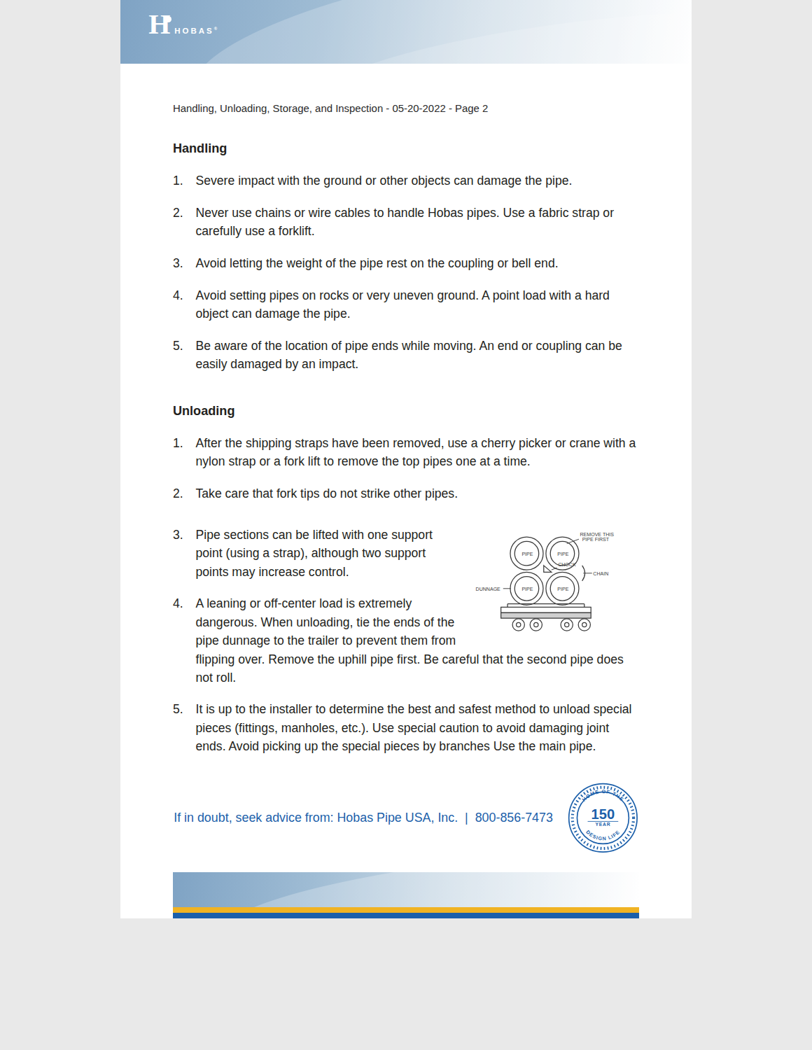H HOBAS®
Handling, Unloading, Storage, and Inspection - 05-20-2022 - Page 2
Handling
Severe impact with the ground or other objects can damage the pipe.
Never use chains or wire cables to handle Hobas pipes. Use a fabric strap or carefully use a forklift.
Avoid letting the weight of the pipe rest on the coupling or bell end.
Avoid setting pipes on rocks or very uneven ground. A point load with a hard object can damage the pipe.
Be aware of the location of pipe ends while moving. An end or coupling can be easily damaged by an impact.
Unloading
After the shipping straps have been removed, use a cherry picker or crane with a nylon strap or a fork lift to remove the top pipes one at a time.
Take care that fork tips do not strike other pipes.
PIPE PIPE PIPE PIPE REMOVE THIS PIPE FIRST CHOCK CHAIN DUNNAGE
3. Pipe sections can be lifted with one support point (using a strap), although two support points may increase control.
4. A leaning or off-center load is extremely dangerous. When unloading, tie the ends of the pipe dunnage to the trailer to prevent them from flipping over. Remove the uphill pipe first. Be careful that the second pipe does not roll.
5. It is up to the installer to determine the best and safest method to unload special pieces (fittings, manholes, etc.). Use special caution to avoid damaging joint ends. Avoid picking up the special pieces by branches Use the main pipe.
If in doubt, seek advice from: Hobas Pipe USA, Inc. | 800-856-7473
HOME OF THE DESIGN LIFE 150 YEAR